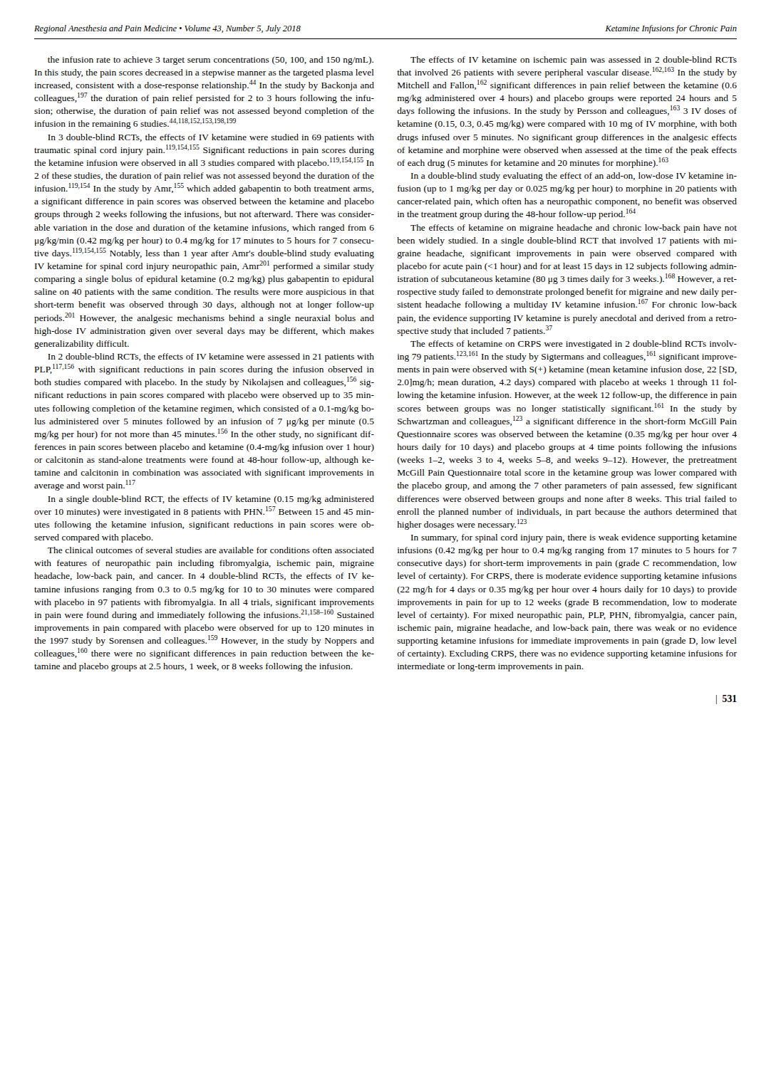Regional Anesthesia and Pain Medicine • Volume 43, Number 5, July 2018
Ketamine Infusions for Chronic Pain
the infusion rate to achieve 3 target serum concentrations (50, 100, and 150 ng/mL). In this study, the pain scores decreased in a stepwise manner as the targeted plasma level increased, consistent with a dose-response relationship.44 In the study by Backonja and colleagues,197 the duration of pain relief persisted for 2 to 3 hours following the infusion; otherwise, the duration of pain relief was not assessed beyond completion of the infusion in the remaining 6 studies.44,118,152,153,198,199
In 3 double-blind RCTs, the effects of IV ketamine were studied in 69 patients with traumatic spinal cord injury pain.119,154,155 Significant reductions in pain scores during the ketamine infusion were observed in all 3 studies compared with placebo.119,154,155 In 2 of these studies, the duration of pain relief was not assessed beyond the duration of the infusion.119,154 In the study by Amr,155 which added gabapentin to both treatment arms, a significant difference in pain scores was observed between the ketamine and placebo groups through 2 weeks following the infusions, but not afterward. There was considerable variation in the dose and duration of the ketamine infusions, which ranged from 6 μg/kg/min (0.42 mg/kg per hour) to 0.4 mg/kg for 17 minutes to 5 hours for 7 consecutive days.119,154,155 Notably, less than 1 year after Amr's double-blind study evaluating IV ketamine for spinal cord injury neuropathic pain, Amr201 performed a similar study comparing a single bolus of epidural ketamine (0.2 mg/kg) plus gabapentin to epidural saline on 40 patients with the same condition. The results were more auspicious in that short-term benefit was observed through 30 days, although not at longer follow-up periods.201 However, the analgesic mechanisms behind a single neuraxial bolus and high-dose IV administration given over several days may be different, which makes generalizability difficult.
In 2 double-blind RCTs, the effects of IV ketamine were assessed in 21 patients with PLP,117,156 with significant reductions in pain scores during the infusion observed in both studies compared with placebo. In the study by Nikolajsen and colleagues,156 significant reductions in pain scores compared with placebo were observed up to 35 minutes following completion of the ketamine regimen, which consisted of a 0.1-mg/kg bolus administered over 5 minutes followed by an infusion of 7 μg/kg per minute (0.5 mg/kg per hour) for not more than 45 minutes.156 In the other study, no significant differences in pain scores between placebo and ketamine (0.4-mg/kg infusion over 1 hour) or calcitonin as stand-alone treatments were found at 48-hour follow-up, although ketamine and calcitonin in combination was associated with significant improvements in average and worst pain.117
In a single double-blind RCT, the effects of IV ketamine (0.15 mg/kg administered over 10 minutes) were investigated in 8 patients with PHN.157 Between 15 and 45 minutes following the ketamine infusion, significant reductions in pain scores were observed compared with placebo.
The clinical outcomes of several studies are available for conditions often associated with features of neuropathic pain including fibromyalgia, ischemic pain, migraine headache, low-back pain, and cancer. In 4 double-blind RCTs, the effects of IV ketamine infusions ranging from 0.3 to 0.5 mg/kg for 10 to 30 minutes were compared with placebo in 97 patients with fibromyalgia. In all 4 trials, significant improvements in pain were found during and immediately following the infusions.21,158–160 Sustained improvements in pain compared with placebo were observed for up to 120 minutes in the 1997 study by Sorensen and colleagues.159 However, in the study by Noppers and colleagues,160 there were no significant differences in pain reduction between the ketamine and placebo groups at 2.5 hours, 1 week, or 8 weeks following the infusion.
The effects of IV ketamine on ischemic pain was assessed in 2 double-blind RCTs that involved 26 patients with severe peripheral vascular disease.162,163 In the study by Mitchell and Fallon,162 significant differences in pain relief between the ketamine (0.6 mg/kg administered over 4 hours) and placebo groups were reported 24 hours and 5 days following the infusions. In the study by Persson and colleagues,163 3 IV doses of ketamine (0.15, 0.3, 0.45 mg/kg) were compared with 10 mg of IV morphine, with both drugs infused over 5 minutes. No significant group differences in the analgesic effects of ketamine and morphine were observed when assessed at the time of the peak effects of each drug (5 minutes for ketamine and 20 minutes for morphine).163
In a double-blind study evaluating the effect of an add-on, low-dose IV ketamine infusion (up to 1 mg/kg per day or 0.025 mg/kg per hour) to morphine in 20 patients with cancer-related pain, which often has a neuropathic component, no benefit was observed in the treatment group during the 48-hour follow-up period.164
The effects of ketamine on migraine headache and chronic low-back pain have not been widely studied. In a single double-blind RCT that involved 17 patients with migraine headache, significant improvements in pain were observed compared with placebo for acute pain (<1 hour) and for at least 15 days in 12 subjects following administration of subcutaneous ketamine (80 μg 3 times daily for 3 weeks.).168 However, a retrospective study failed to demonstrate prolonged benefit for migraine and new daily persistent headache following a multiday IV ketamine infusion.167 For chronic low-back pain, the evidence supporting IV ketamine is purely anecdotal and derived from a retrospective study that included 7 patients.37
The effects of ketamine on CRPS were investigated in 2 double-blind RCTs involving 79 patients.123,161 In the study by Sigtermans and colleagues,161 significant improvements in pain were observed with S(+) ketamine (mean ketamine infusion dose, 22 [SD, 2.0]mg/h; mean duration, 4.2 days) compared with placebo at weeks 1 through 11 following the ketamine infusion. However, at the week 12 follow-up, the difference in pain scores between groups was no longer statistically significant.161 In the study by Schwartzman and colleagues,123 a significant difference in the short-form McGill Pain Questionnaire scores was observed between the ketamine (0.35 mg/kg per hour over 4 hours daily for 10 days) and placebo groups at 4 time points following the infusions (weeks 1–2, weeks 3 to 4, weeks 5–8, and weeks 9–12). However, the pretreatment McGill Pain Questionnaire total score in the ketamine group was lower compared with the placebo group, and among the 7 other parameters of pain assessed, few significant differences were observed between groups and none after 8 weeks. This trial failed to enroll the planned number of individuals, in part because the authors determined that higher dosages were necessary.123
In summary, for spinal cord injury pain, there is weak evidence supporting ketamine infusions (0.42 mg/kg per hour to 0.4 mg/kg ranging from 17 minutes to 5 hours for 7 consecutive days) for short-term improvements in pain (grade C recommendation, low level of certainty). For CRPS, there is moderate evidence supporting ketamine infusions (22 mg/h for 4 days or 0.35 mg/kg per hour over 4 hours daily for 10 days) to provide improvements in pain for up to 12 weeks (grade B recommendation, low to moderate level of certainty). For mixed neuropathic pain, PLP, PHN, fibromyalgia, cancer pain, ischemic pain, migraine headache, and low-back pain, there was weak or no evidence supporting ketamine infusions for immediate improvements in pain (grade D, low level of certainty). Excluding CRPS, there was no evidence supporting ketamine infusions for intermediate or long-term improvements in pain.
|531